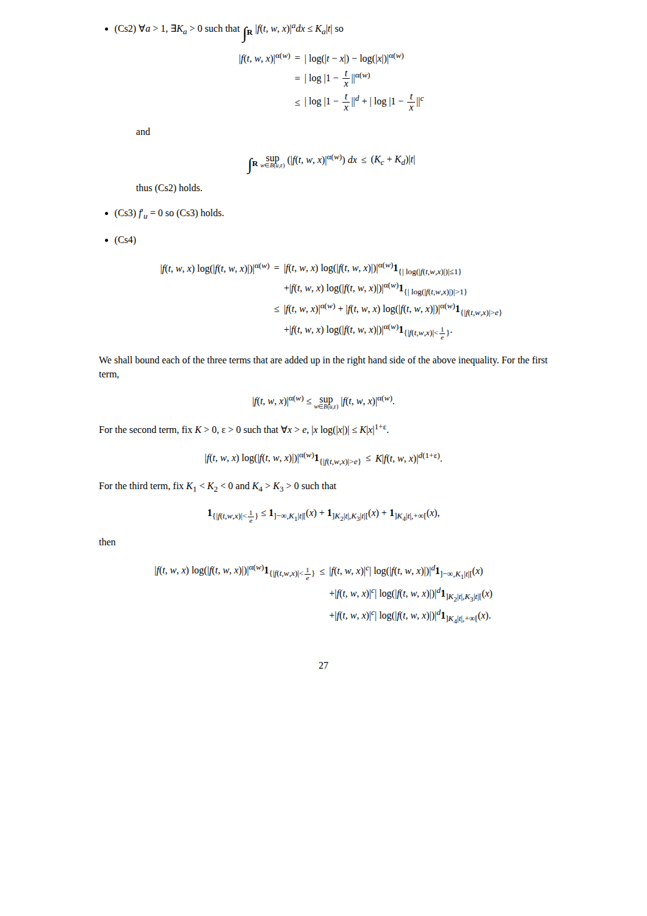(Cs2) ∀a > 1, ∃Ka > 0 such that ∫R |f(t, w, x)|adx ≤ Ka|t| so
| / f ( t , w , x )/ α( w ) | = | / log(/ t − x /) − log(/ x /)/ α( w ) |
| | = | / log /1 − t x // α( w ) |
| | ≤ | / log /1 − t x // d + / log /1 − t x // c |
and
| ∫ R sup w ∈ B ( u ,ε) (/ f ( t , w , x )/ α( w ) ) dx | ≤ | ( K c + K d )/ t / |
thus (Cs2) holds.
(Cs3) f′u = 0 so (Cs3) holds.
(Cs4)
| / f ( t , w , x ) log(/ f ( t , w , x )/)/ α( w ) | = | / f ( t , w , x ) log(/ f ( t , w , x )/)/ α( w ) 1 {/ log(/ f ( t , w , x )/)/≤1} |
| | | +/ f ( t , w , x ) log(/ f ( t , w , x )/)/ α( w ) 1 {/ log(/ f ( t , w , x )/)/>1} |
| | ≤ | / f ( t , w , x )/ α( w ) + / f ( t , w , x ) log(/ f ( t , w , x )/)/ α( w ) 1 {/ f ( t , w , x )/> e } |
| | | +/ f ( t , w , x ) log(/ f ( t , w , x )/)/ α( w ) 1 {/ f ( t , w , x )/< 1 e } . |
We shall bound each of the three terms that are added up in the right hand side of the above inequality. For the first term,
|f(t, w, x)|α(w) ≤ sup w∈B(u,ε) |f(t, w, x)|α(w).
For the second term, fix K > 0, ε > 0 such that ∀x > e, |x log(|x|)| ≤ K|x|1+ε.
| / f ( t , w , x ) log(/ f ( t , w , x )/)/ α( w ) 1 {/ f ( t , w , x )/> e } | ≤ | K / f ( t , w , x )/ d (1+ε) . |
For the third term, fix K1 < K2 < 0 and K4 > K3 > 0 such that
1{|f(t,w,x)|<1 e} ≤ 1]−∞,K1|t|[(x) + 1]K2|t|,K3|t|[(x) + 1]K4|t|,+∞[(x),
then
| / f ( t , w , x ) log(/ f ( t , w , x )/)/ α( w ) 1 {/ f ( t , w , x )/< 1 e } | ≤ | / f ( t , w , x )/ c / log(/ f ( t , w , x )/)/ d 1 ]−∞, K 1 / t /[ ( x ) |
| | | +/ f ( t , w , x )/ c / log(/ f ( t , w , x )/)/ d 1 ] K 2 / t /, K 3 / t /[ ( x ) |
| | | +/ f ( t , w , x )/ c / log(/ f ( t , w , x )/)/ d 1 ] K 4 / t /,+∞[ ( x ). |
27